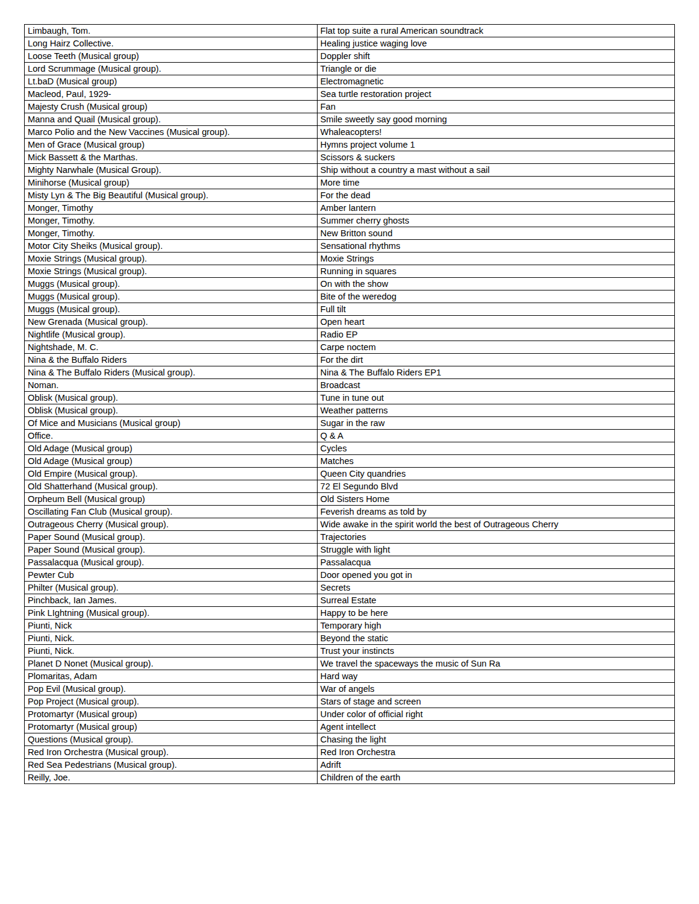| Limbaugh, Tom. | Flat top suite a rural American soundtrack |
| Long Hairz Collective. | Healing justice waging love |
| Loose Teeth (Musical group) | Doppler shift |
| Lord Scrummage (Musical group). | Triangle or die |
| Lt.baD (Musical group) | Electromagnetic |
| Macleod, Paul, 1929- | Sea turtle restoration project |
| Majesty Crush (Musical group) | Fan |
| Manna and Quail (Musical group). | Smile sweetly say good morning |
| Marco Polio and the New Vaccines (Musical group). | Whaleacopters! |
| Men of Grace (Musical group) | Hymns project volume 1 |
| Mick Bassett & the Marthas. | Scissors & suckers |
| Mighty Narwhale (Musical Group). | Ship without a country a mast without a sail |
| Minihorse (Musical group) | More time |
| Misty Lyn & The Big Beautiful (Musical group). | For the dead |
| Monger, Timothy | Amber lantern |
| Monger, Timothy. | Summer cherry ghosts |
| Monger, Timothy. | New Britton sound |
| Motor City Sheiks (Musical group). | Sensational rhythms |
| Moxie Strings (Musical group). | Moxie Strings |
| Moxie Strings (Musical group). | Running in squares |
| Muggs (Musical group). | On with the show |
| Muggs (Musical group). | Bite of the weredog |
| Muggs (Musical group). | Full tilt |
| New Grenada (Musical group). | Open heart |
| Nightlife (Musical group). | Radio EP |
| Nightshade, M. C. | Carpe noctem |
| Nina & the Buffalo Riders | For the dirt |
| Nina & The Buffalo Riders (Musical group). | Nina & The Buffalo Riders EP1 |
| Noman. | Broadcast |
| Oblisk (Musical group). | Tune in tune out |
| Oblisk (Musical group). | Weather patterns |
| Of Mice and Musicians (Musical group) | Sugar in the raw |
| Office. | Q & A |
| Old Adage (Musical group) | Cycles |
| Old Adage (Musical group) | Matches |
| Old Empire (Musical group). | Queen City quandries |
| Old Shatterhand (Musical group). | 72 El Segundo Blvd |
| Orpheum Bell (Musical group) | Old Sisters Home |
| Oscillating Fan Club (Musical group). | Feverish dreams as told by |
| Outrageous Cherry (Musical group). | Wide awake in the spirit world the best of Outrageous Cherry |
| Paper Sound (Musical group). | Trajectories |
| Paper Sound (Musical group). | Struggle with light |
| Passalacqua (Musical group). | Passalacqua |
| Pewter Cub | Door opened you got in |
| Philter (Musical group). | Secrets |
| Pinchback, Ian James. | Surreal Estate |
| Pink LIghtning (Musical group). | Happy to be here |
| Piunti, Nick | Temporary high |
| Piunti, Nick. | Beyond the static |
| Piunti, Nick. | Trust your instincts |
| Planet D Nonet (Musical group). | We travel the spaceways the music of Sun Ra |
| Plomaritas, Adam | Hard way |
| Pop Evil (Musical group). | War of angels |
| Pop Project (Musical group). | Stars of stage and screen |
| Protomartyr (Musical group) | Under color of official right |
| Protomartyr (Musical group) | Agent intellect |
| Questions (Musical group). | Chasing the light |
| Red Iron Orchestra (Musical group). | Red Iron Orchestra |
| Red Sea Pedestrians (Musical group). | Adrift |
| Reilly, Joe. | Children of the earth |